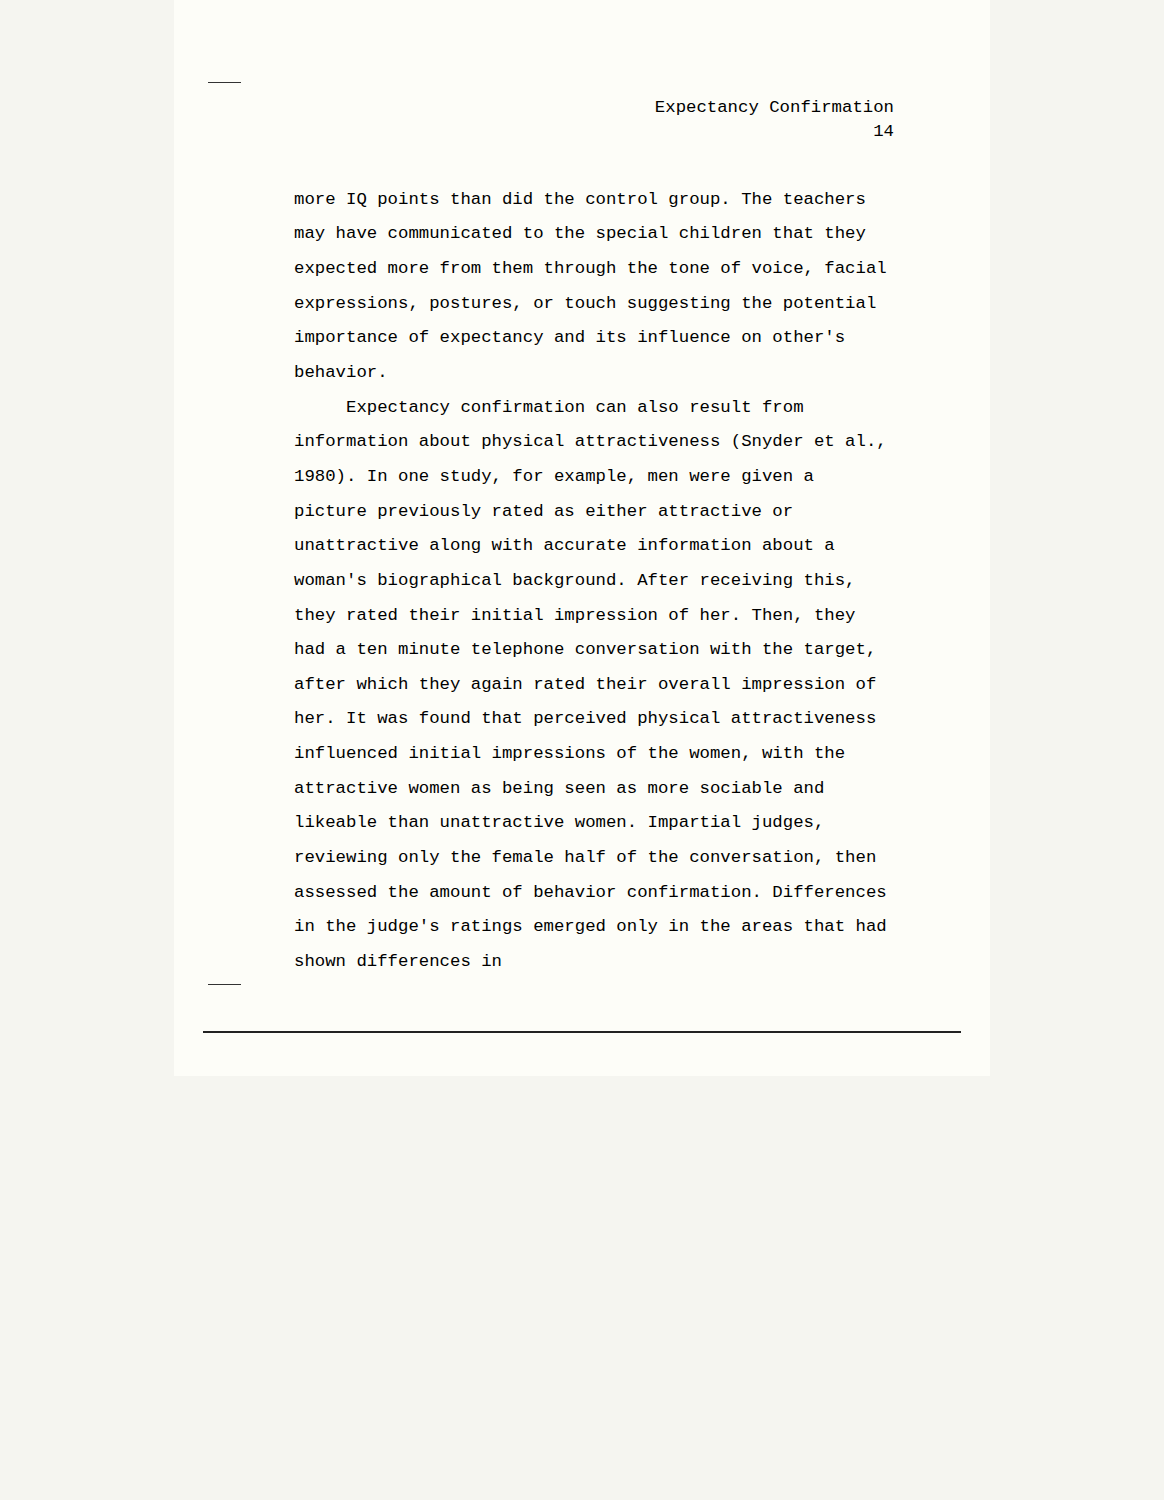Expectancy Confirmation 14
more IQ points than did the control group. The teachers may have communicated to the special children that they expected more from them through the tone of voice, facial expressions, postures, or touch suggesting the potential importance of expectancy and its influence on other's behavior.
Expectancy confirmation can also result from information about physical attractiveness (Snyder et al., 1980). In one study, for example, men were given a picture previously rated as either attractive or unattractive along with accurate information about a woman's biographical background. After receiving this, they rated their initial impression of her. Then, they had a ten minute telephone conversation with the target, after which they again rated their overall impression of her. It was found that perceived physical attractiveness influenced initial impressions of the women, with the attractive women as being seen as more sociable and likeable than unattractive women. Impartial judges, reviewing only the female half of the conversation, then assessed the amount of behavior confirmation. Differences in the judge's ratings emerged only in the areas that had shown differences in